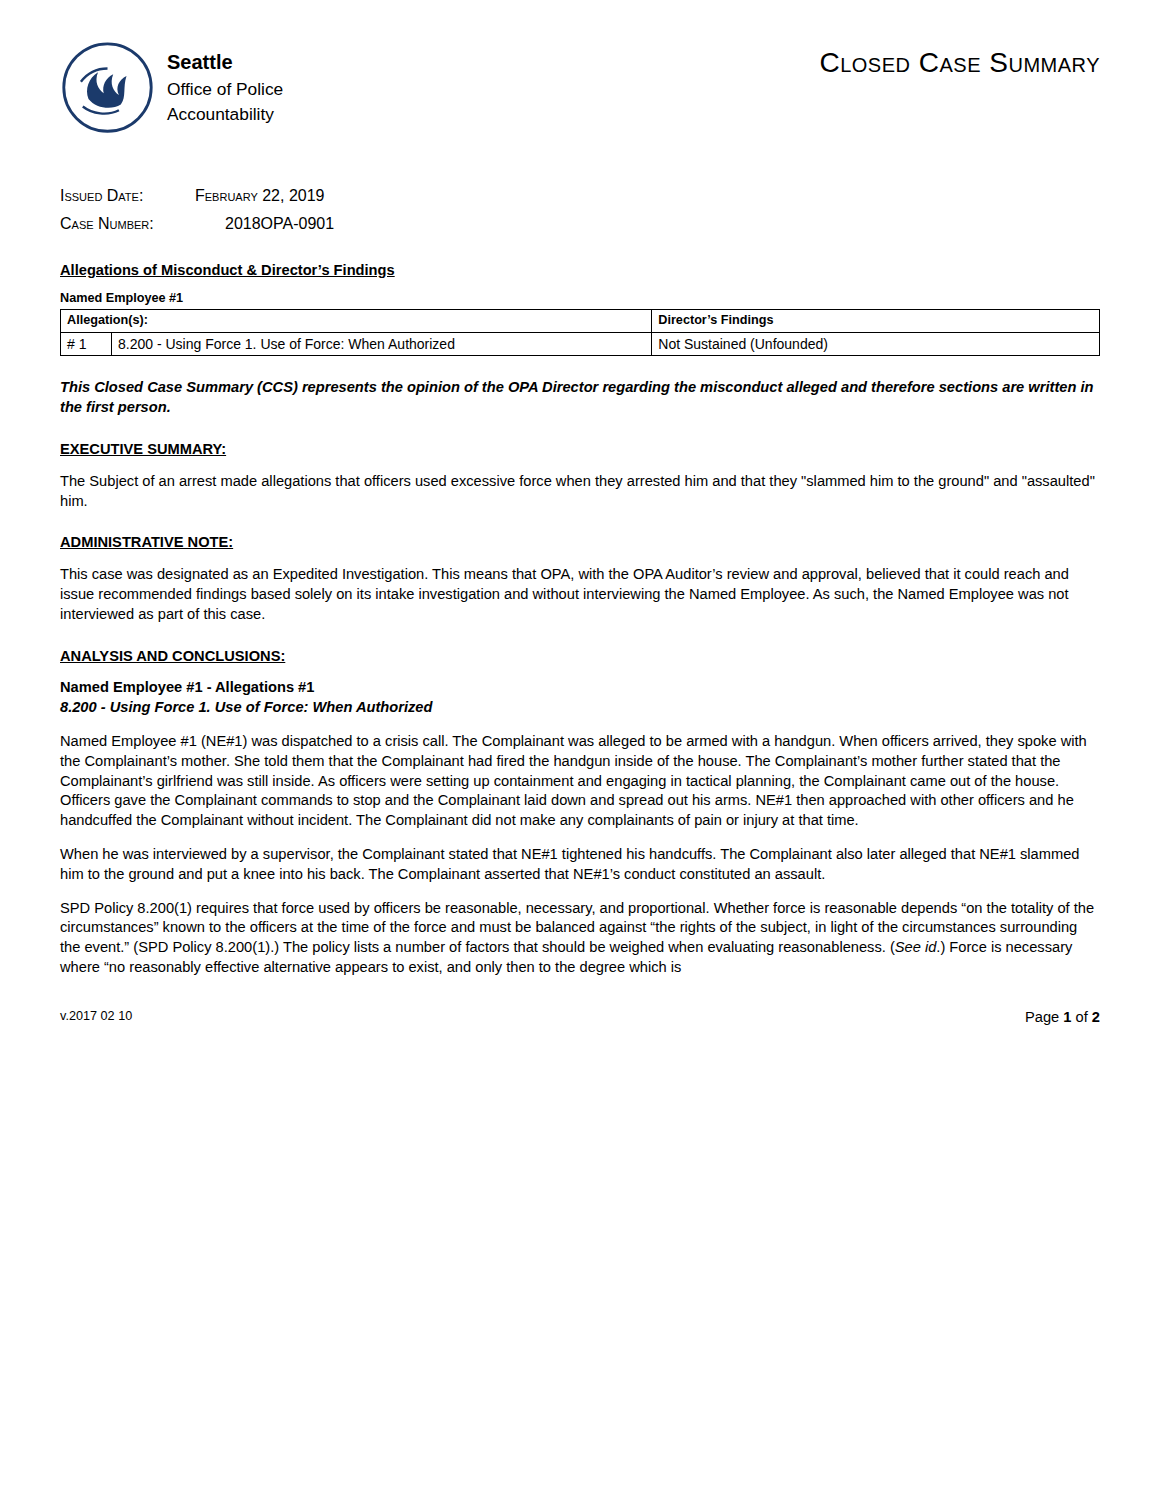Seattle
Office of Police
Accountability
Closed Case Summary
Issued Date: February 22, 2019
Case Number: 2018OPA-0901
Allegations of Misconduct & Director’s Findings
Named Employee #1
| Allegation(s): | Director’s Findings |
| --- | --- |
| # 1 | 8.200 - Using Force 1. Use of Force: When Authorized | Not Sustained (Unfounded) |
This Closed Case Summary (CCS) represents the opinion of the OPA Director regarding the misconduct alleged and therefore sections are written in the first person.
EXECUTIVE SUMMARY:
The Subject of an arrest made allegations that officers used excessive force when they arrested him and that they "slammed him to the ground" and "assaulted" him.
ADMINISTRATIVE NOTE:
This case was designated as an Expedited Investigation. This means that OPA, with the OPA Auditor’s review and approval, believed that it could reach and issue recommended findings based solely on its intake investigation and without interviewing the Named Employee. As such, the Named Employee was not interviewed as part of this case.
ANALYSIS AND CONCLUSIONS:
Named Employee #1 - Allegations #1
8.200 - Using Force 1. Use of Force: When Authorized
Named Employee #1 (NE#1) was dispatched to a crisis call. The Complainant was alleged to be armed with a handgun. When officers arrived, they spoke with the Complainant’s mother. She told them that the Complainant had fired the handgun inside of the house. The Complainant’s mother further stated that the Complainant’s girlfriend was still inside. As officers were setting up containment and engaging in tactical planning, the Complainant came out of the house. Officers gave the Complainant commands to stop and the Complainant laid down and spread out his arms. NE#1 then approached with other officers and he handcuffed the Complainant without incident. The Complainant did not make any complainants of pain or injury at that time.
When he was interviewed by a supervisor, the Complainant stated that NE#1 tightened his handcuffs. The Complainant also later alleged that NE#1 slammed him to the ground and put a knee into his back. The Complainant asserted that NE#1’s conduct constituted an assault.
SPD Policy 8.200(1) requires that force used by officers be reasonable, necessary, and proportional. Whether force is reasonable depends “on the totality of the circumstances” known to the officers at the time of the force and must be balanced against “the rights of the subject, in light of the circumstances surrounding the event.” (SPD Policy 8.200(1).) The policy lists a number of factors that should be weighed when evaluating reasonableness. (See id.) Force is necessary where “no reasonably effective alternative appears to exist, and only then to the degree which is
v.2017 02 10
Page 1 of 2